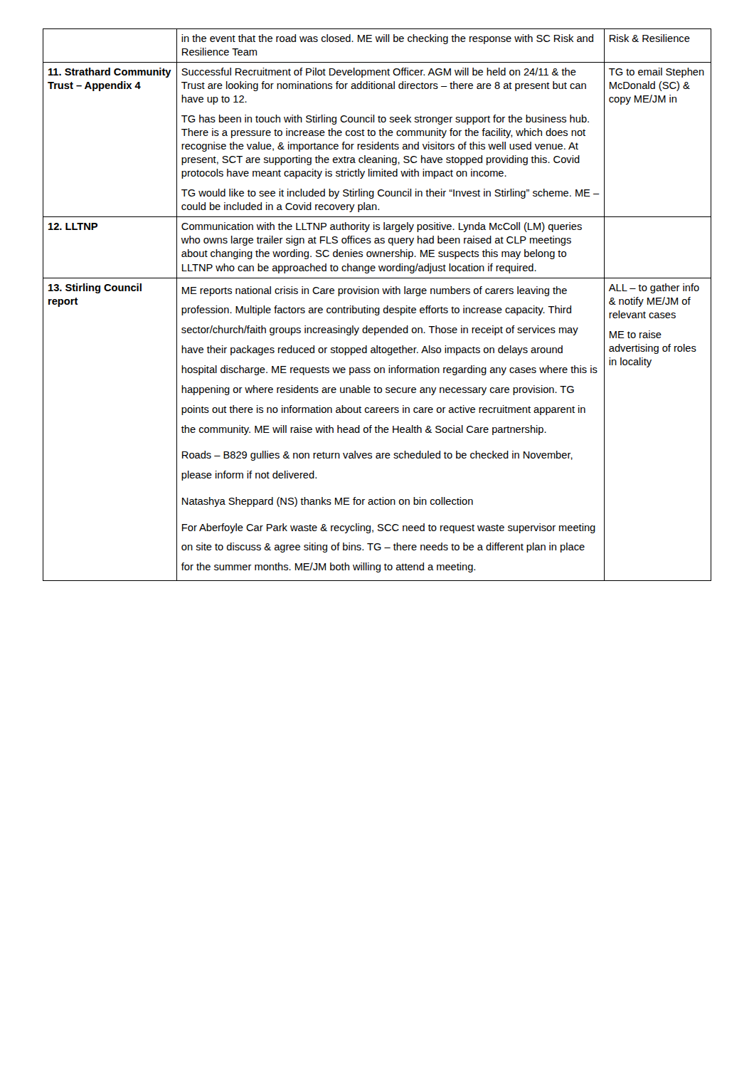| | in the event that the road was closed. ME will be checking the response with SC Risk and Resilience Team | Risk & Resilience |
| 11. Strathard Community Trust – Appendix 4 | Successful Recruitment of Pilot Development Officer. AGM will be held on 24/11 & the Trust are looking for nominations for additional directors – there are 8 at present but can have up to 12. TG has been in touch with Stirling Council to seek stronger support for the business hub. There is a pressure to increase the cost to the community for the facility, which does not recognise the value, & importance for residents and visitors of this well used venue. At present, SCT are supporting the extra cleaning, SC have stopped providing this. Covid protocols have meant capacity is strictly limited with impact on income. TG would like to see it included by Stirling Council in their “Invest in Stirling” scheme. ME – could be included in a Covid recovery plan. | TG to email Stephen McDonald (SC) & copy ME/JM in |
| 12. LLTNP | Communication with the LLTNP authority is largely positive. Lynda McColl (LM) queries who owns large trailer sign at FLS offices as query had been raised at CLP meetings about changing the wording. SC denies ownership. ME suspects this may belong to LLTNP who can be approached to change wording/adjust location if required. | |
| 13. Stirling Council report | ME reports national crisis in Care provision with large numbers of carers leaving the profession. Multiple factors are contributing despite efforts to increase capacity. Third sector/church/faith groups increasingly depended on. Those in receipt of services may have their packages reduced or stopped altogether. Also impacts on delays around hospital discharge. ME requests we pass on information regarding any cases where this is happening or where residents are unable to secure any necessary care provision. TG points out there is no information about careers in care or active recruitment apparent in the community. ME will raise with head of the Health & Social Care partnership. Roads – B829 gullies & non return valves are scheduled to be checked in November, please inform if not delivered. Natashya Sheppard (NS) thanks ME for action on bin collection For Aberfoyle Car Park waste & recycling, SCC need to request waste supervisor meeting on site to discuss & agree siting of bins. TG – there needs to be a different plan in place for the summer months. ME/JM both willing to attend a meeting. | ALL – to gather info & notify ME/JM of relevant cases ME to raise advertising of roles in locality |